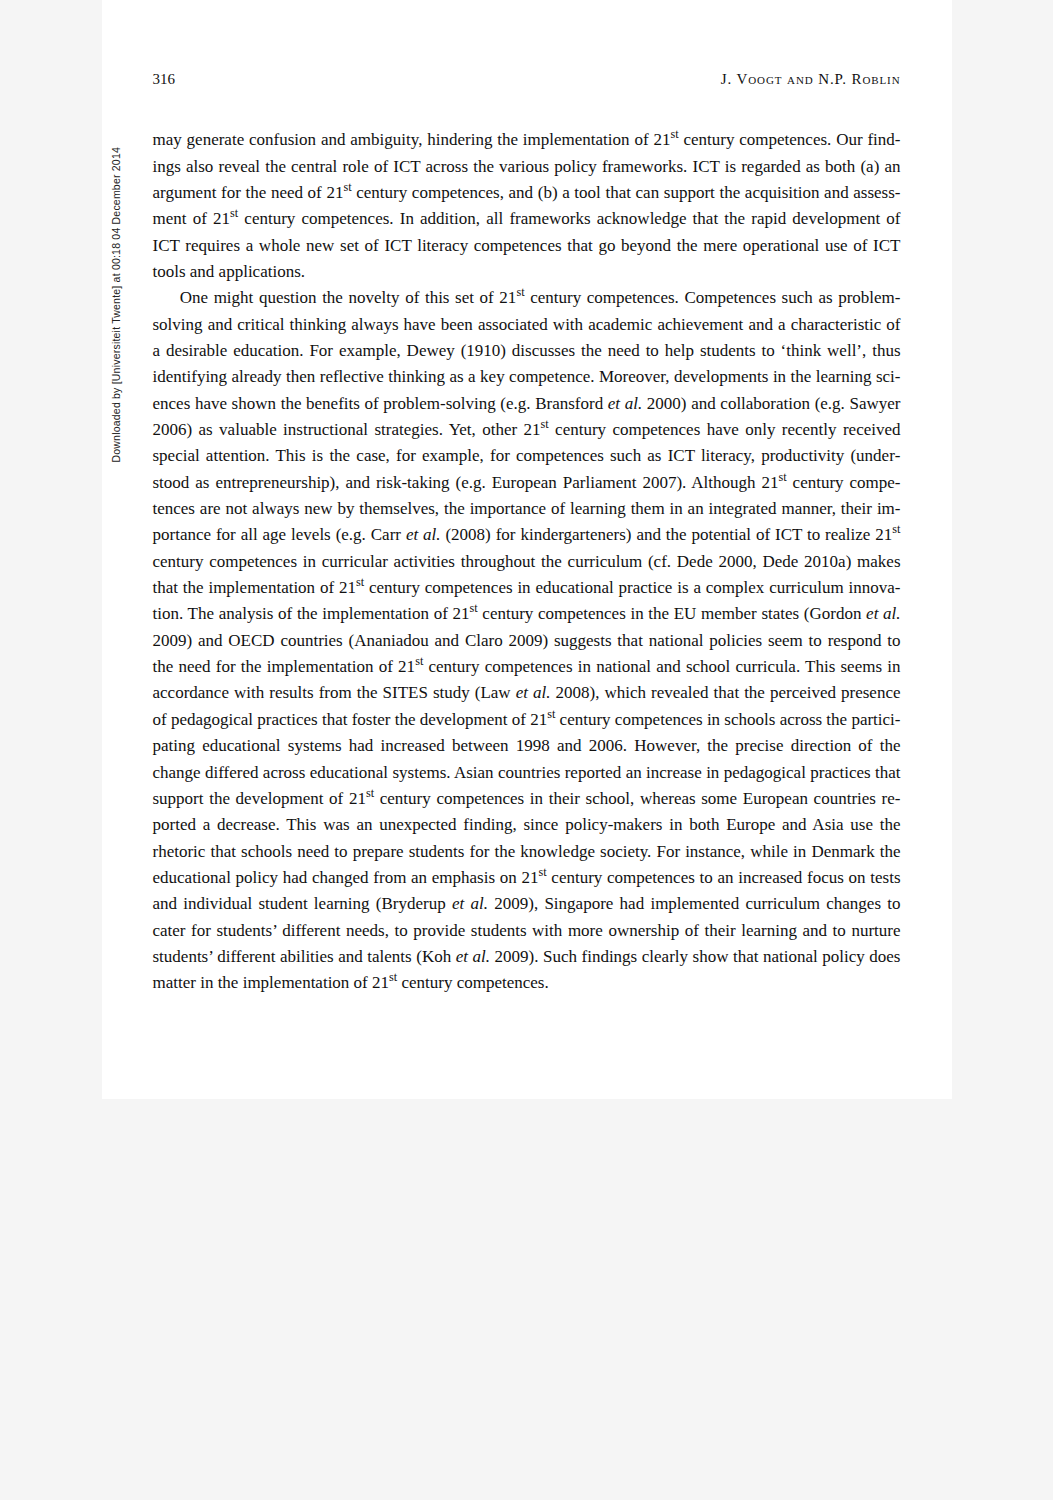Downloaded by [Universiteit Twente] at 00:18 04 December 2014
316 J. Voogt and N.P. Roblin
may generate confusion and ambiguity, hindering the implementation of 21st century competences. Our findings also reveal the central role of ICT across the various policy frameworks. ICT is regarded as both (a) an argument for the need of 21st century competences, and (b) a tool that can support the acquisition and assessment of 21st century competences. In addition, all frameworks acknowledge that the rapid development of ICT requires a whole new set of ICT literacy competences that go beyond the mere operational use of ICT tools and applications.
One might question the novelty of this set of 21st century competences. Competences such as problem-solving and critical thinking always have been associated with academic achievement and a characteristic of a desirable education. For example, Dewey (1910) discusses the need to help students to ‘think well’, thus identifying already then reflective thinking as a key competence. Moreover, developments in the learning sciences have shown the benefits of problem-solving (e.g. Bransford et al. 2000) and collaboration (e.g. Sawyer 2006) as valuable instructional strategies. Yet, other 21st century competences have only recently received special attention. This is the case, for example, for competences such as ICT literacy, productivity (understood as entrepreneurship), and risk-taking (e.g. European Parliament 2007). Although 21st century competences are not always new by themselves, the importance of learning them in an integrated manner, their importance for all age levels (e.g. Carr et al. (2008) for kindergarteners) and the potential of ICT to realize 21st century competences in curricular activities throughout the curriculum (cf. Dede 2000, Dede 2010a) makes that the implementation of 21st century competences in educational practice is a complex curriculum innovation. The analysis of the implementation of 21st century competences in the EU member states (Gordon et al. 2009) and OECD countries (Ananiadou and Claro 2009) suggests that national policies seem to respond to the need for the implementation of 21st century competences in national and school curricula. This seems in accordance with results from the SITES study (Law et al. 2008), which revealed that the perceived presence of pedagogical practices that foster the development of 21st century competences in schools across the participating educational systems had increased between 1998 and 2006. However, the precise direction of the change differed across educational systems. Asian countries reported an increase in pedagogical practices that support the development of 21st century competences in their school, whereas some European countries reported a decrease. This was an unexpected finding, since policy-makers in both Europe and Asia use the rhetoric that schools need to prepare students for the knowledge society. For instance, while in Denmark the educational policy had changed from an emphasis on 21st century competences to an increased focus on tests and individual student learning (Bryderup et al. 2009), Singapore had implemented curriculum changes to cater for students’ different needs, to provide students with more ownership of their learning and to nurture students’ different abilities and talents (Koh et al. 2009). Such findings clearly show that national policy does matter in the implementation of 21st century competences.